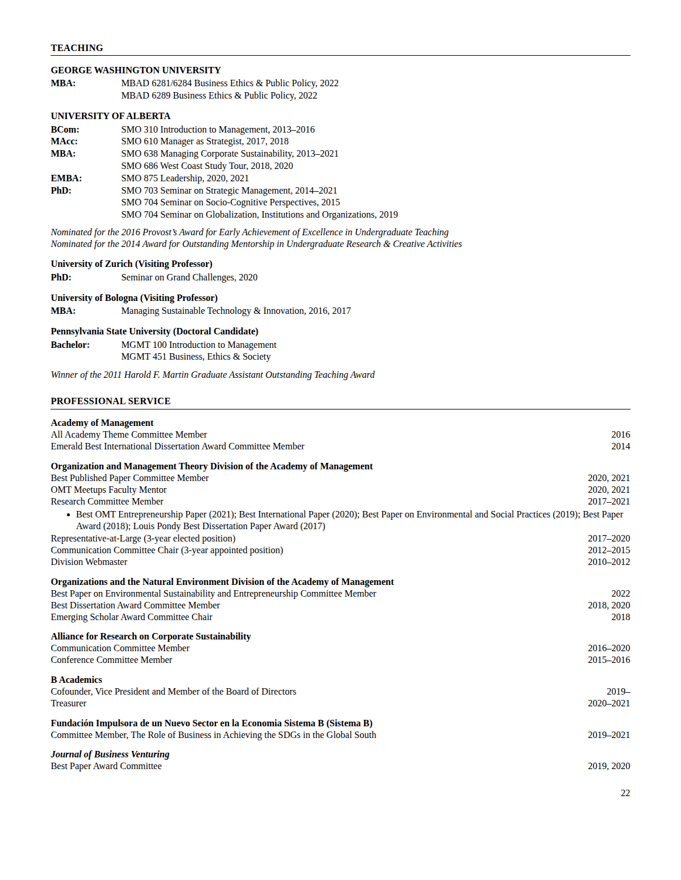Teaching
George Washington University
| MBA: | MBAD 6281/6284 Business Ethics & Public Policy, 2022 |
| | MBAD 6289 Business Ethics & Public Policy, 2022 |
University of Alberta
| BCom: | SMO 310 Introduction to Management, 2013–2016 |
| MAcc: | SMO 610 Manager as Strategist, 2017, 2018 |
| MBA: | SMO 638 Managing Corporate Sustainability, 2013–2021 |
| | SMO 686 West Coast Study Tour, 2018, 2020 |
| EMBA: | SMO 875 Leadership, 2020, 2021 |
| PhD: | SMO 703 Seminar on Strategic Management, 2014–2021 |
| | SMO 704 Seminar on Socio-Cognitive Perspectives, 2015 |
| | SMO 704 Seminar on Globalization, Institutions and Organizations, 2019 |
Nominated for the 2016 Provost’s Award for Early Achievement of Excellence in Undergraduate Teaching
Nominated for the 2014 Award for Outstanding Mentorship in Undergraduate Research & Creative Activities
University of Zurich (Visiting Professor)
| PhD: | Seminar on Grand Challenges, 2020 |
University of Bologna (Visiting Professor)
| MBA: | Managing Sustainable Technology & Innovation, 2016, 2017 |
Pennsylvania State University (Doctoral Candidate)
| Bachelor: | MGMT 100 Introduction to Management |
| | MGMT 451 Business, Ethics & Society |
Winner of the 2011 Harold F. Martin Graduate Assistant Outstanding Teaching Award
Professional Service
Academy of Management
| All Academy Theme Committee Member | 2016 |
| Emerald Best International Dissertation Award Committee Member | 2014 |
Organization and Management Theory Division of the Academy of Management
| Best Published Paper Committee Member | 2020, 2021 |
| OMT Meetups Faculty Mentor | 2020, 2021 |
| Research Committee Member | 2017–2021 |
Best OMT Entrepreneurship Paper (2021); Best International Paper (2020); Best Paper on Environmental and Social Practices (2019); Best Paper Award (2018); Louis Pondy Best Dissertation Paper Award (2017)
| Representative-at-Large (3-year elected position) | 2017–2020 |
| Communication Committee Chair (3-year appointed position) | 2012–2015 |
| Division Webmaster | 2010–2012 |
Organizations and the Natural Environment Division of the Academy of Management
| Best Paper on Environmental Sustainability and Entrepreneurship Committee Member | 2022 |
| Best Dissertation Award Committee Member | 2018, 2020 |
| Emerging Scholar Award Committee Chair | 2018 |
Alliance for Research on Corporate Sustainability
| Communication Committee Member | 2016–2020 |
| Conference Committee Member | 2015–2016 |
B Academics
| Cofounder, Vice President and Member of the Board of Directors | 2019– |
| Treasurer | 2020–2021 |
Fundación Impulsora de un Nuevo Sector en la Economia Sistema B (Sistema B)
| Committee Member, The Role of Business in Achieving the SDGs in the Global South | 2019–2021 |
Journal of Business Venturing
| Best Paper Award Committee | 2019, 2020 |
22